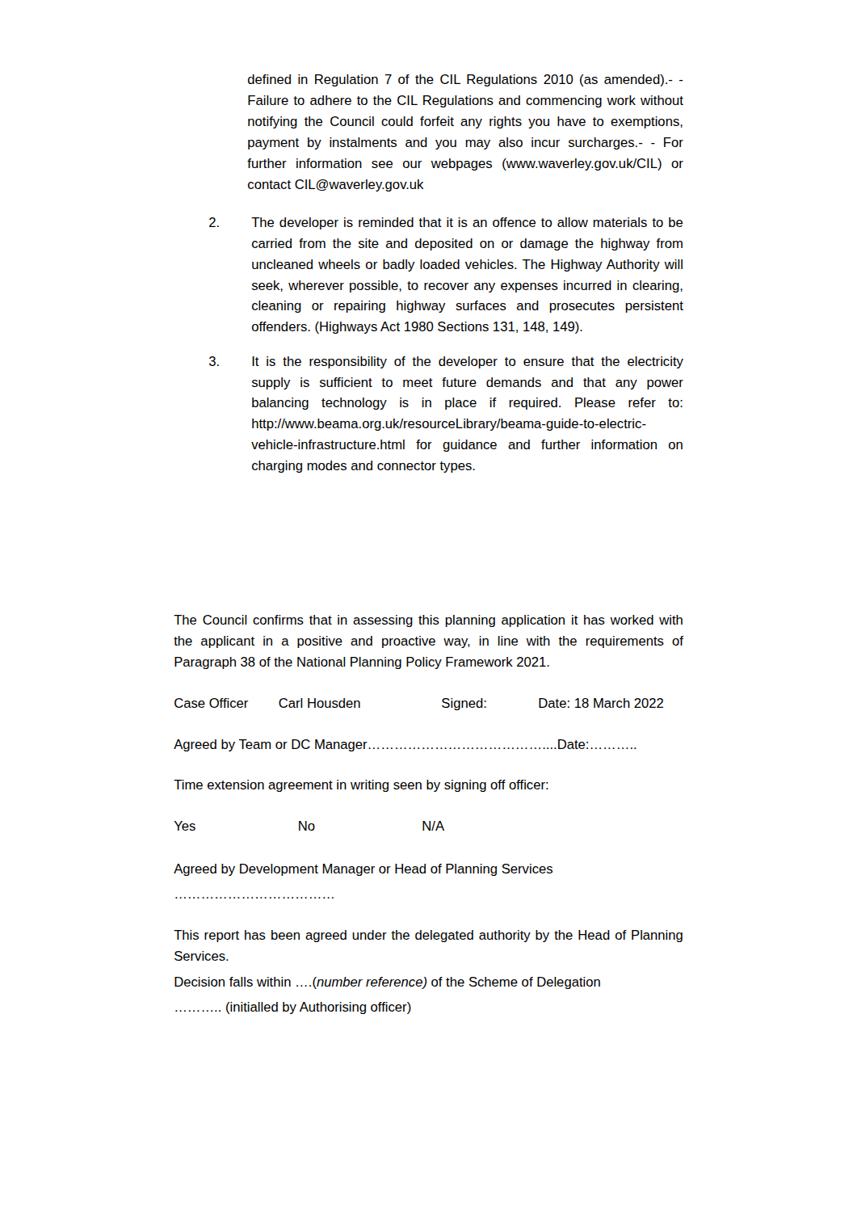defined in Regulation 7 of the CIL Regulations 2010 (as amended).- - Failure to adhere to the CIL Regulations and commencing work without notifying the Council could forfeit any rights you have to exemptions, payment by instalments and you may also incur surcharges.- - For further information see our webpages (www.waverley.gov.uk/CIL) or contact CIL@waverley.gov.uk
2.
The developer is reminded that it is an offence to allow materials to be carried from the site and deposited on or damage the highway from uncleaned wheels or badly loaded vehicles. The Highway Authority will seek, wherever possible, to recover any expenses incurred in clearing, cleaning or repairing highway surfaces and prosecutes persistent offenders. (Highways Act 1980 Sections 131, 148, 149).
3.
It is the responsibility of the developer to ensure that the electricity supply is sufficient to meet future demands and that any power balancing technology is in place if required. Please refer to: http://www.beama.org.uk/resourceLibrary/beama-guide-to-electric-vehicle-infrastructure.html for guidance and further information on charging modes and connector types.
The Council confirms that in assessing this planning application it has worked with the applicant in a positive and proactive way, in line with the requirements of Paragraph 38 of the National Planning Policy Framework 2021.
Case Officer
Carl Housden
Signed:
Date: 18 March 2022
Agreed by Team or DC Manager…………………………………....Date:………..
Time extension agreement in writing seen by signing off officer:
Yes
No
N/A
Agreed by Development Manager or Head of Planning Services
………………………………
This report has been agreed under the delegated authority by the Head of Planning Services.
Decision falls within ….(number reference) of the Scheme of Delegation
……….. (initialled by Authorising officer)